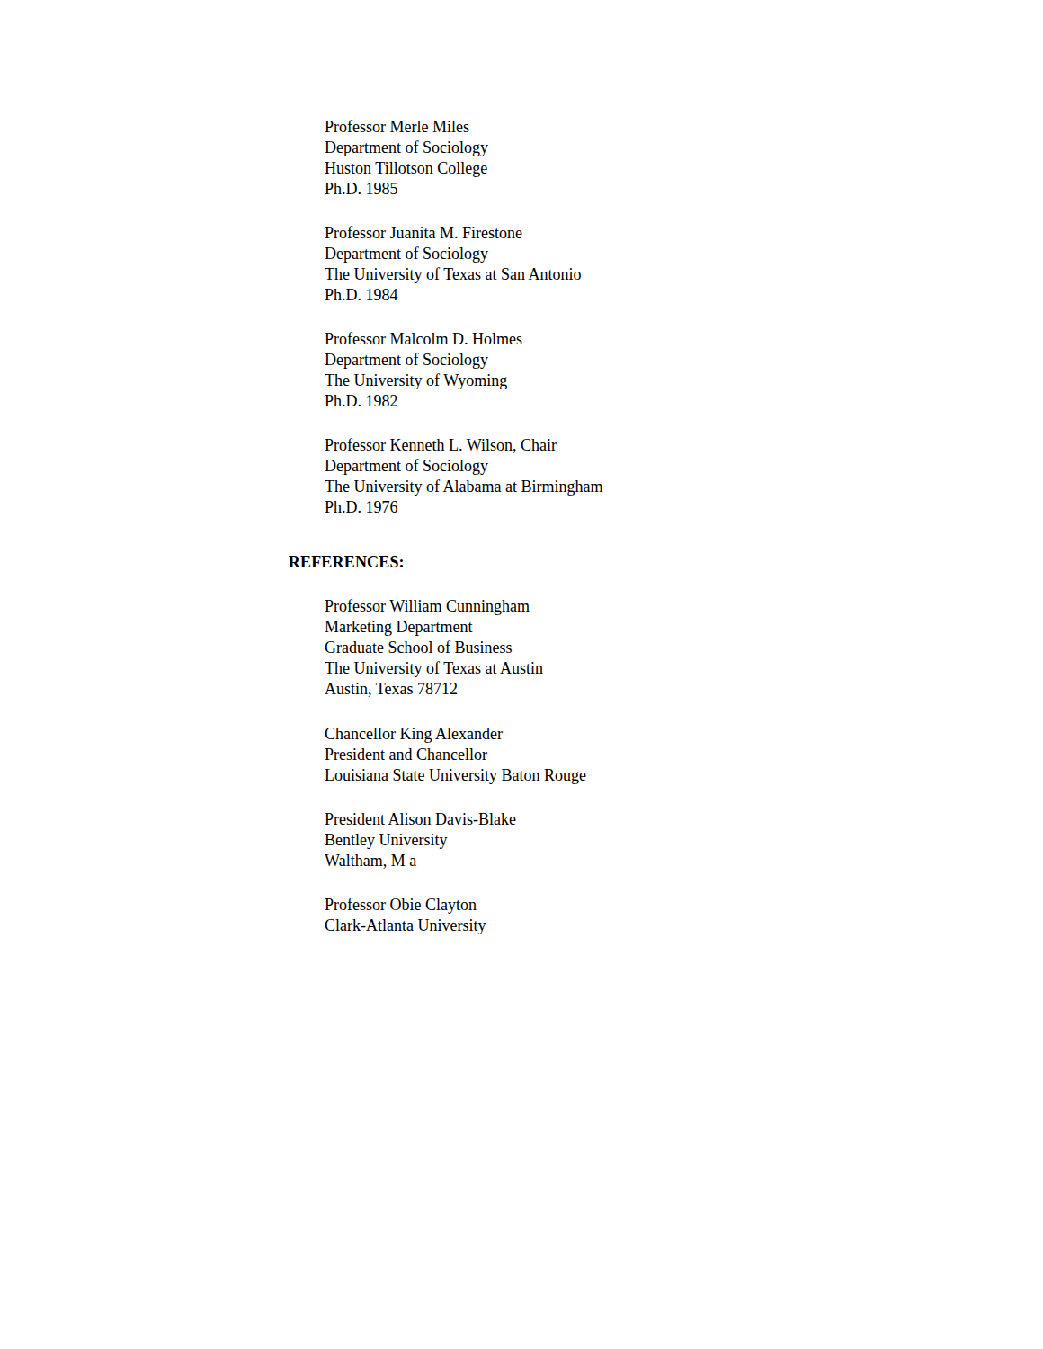Professor Merle Miles
Department of Sociology
Huston Tillotson College
Ph.D. 1985
Professor Juanita M. Firestone
Department of Sociology
The University of Texas at San Antonio
Ph.D. 1984
Professor Malcolm D. Holmes
Department of Sociology
The University of Wyoming
Ph.D. 1982
Professor Kenneth L. Wilson, Chair
Department of Sociology
The University of Alabama at Birmingham
Ph.D. 1976
REFERENCES:
Professor William Cunningham
Marketing Department
Graduate School of Business
The University of Texas at Austin
Austin, Texas 78712
Chancellor King Alexander
President and Chancellor
Louisiana State University Baton Rouge
President Alison Davis-Blake
Bentley University
Waltham, M a
Professor Obie Clayton
Clark-Atlanta University